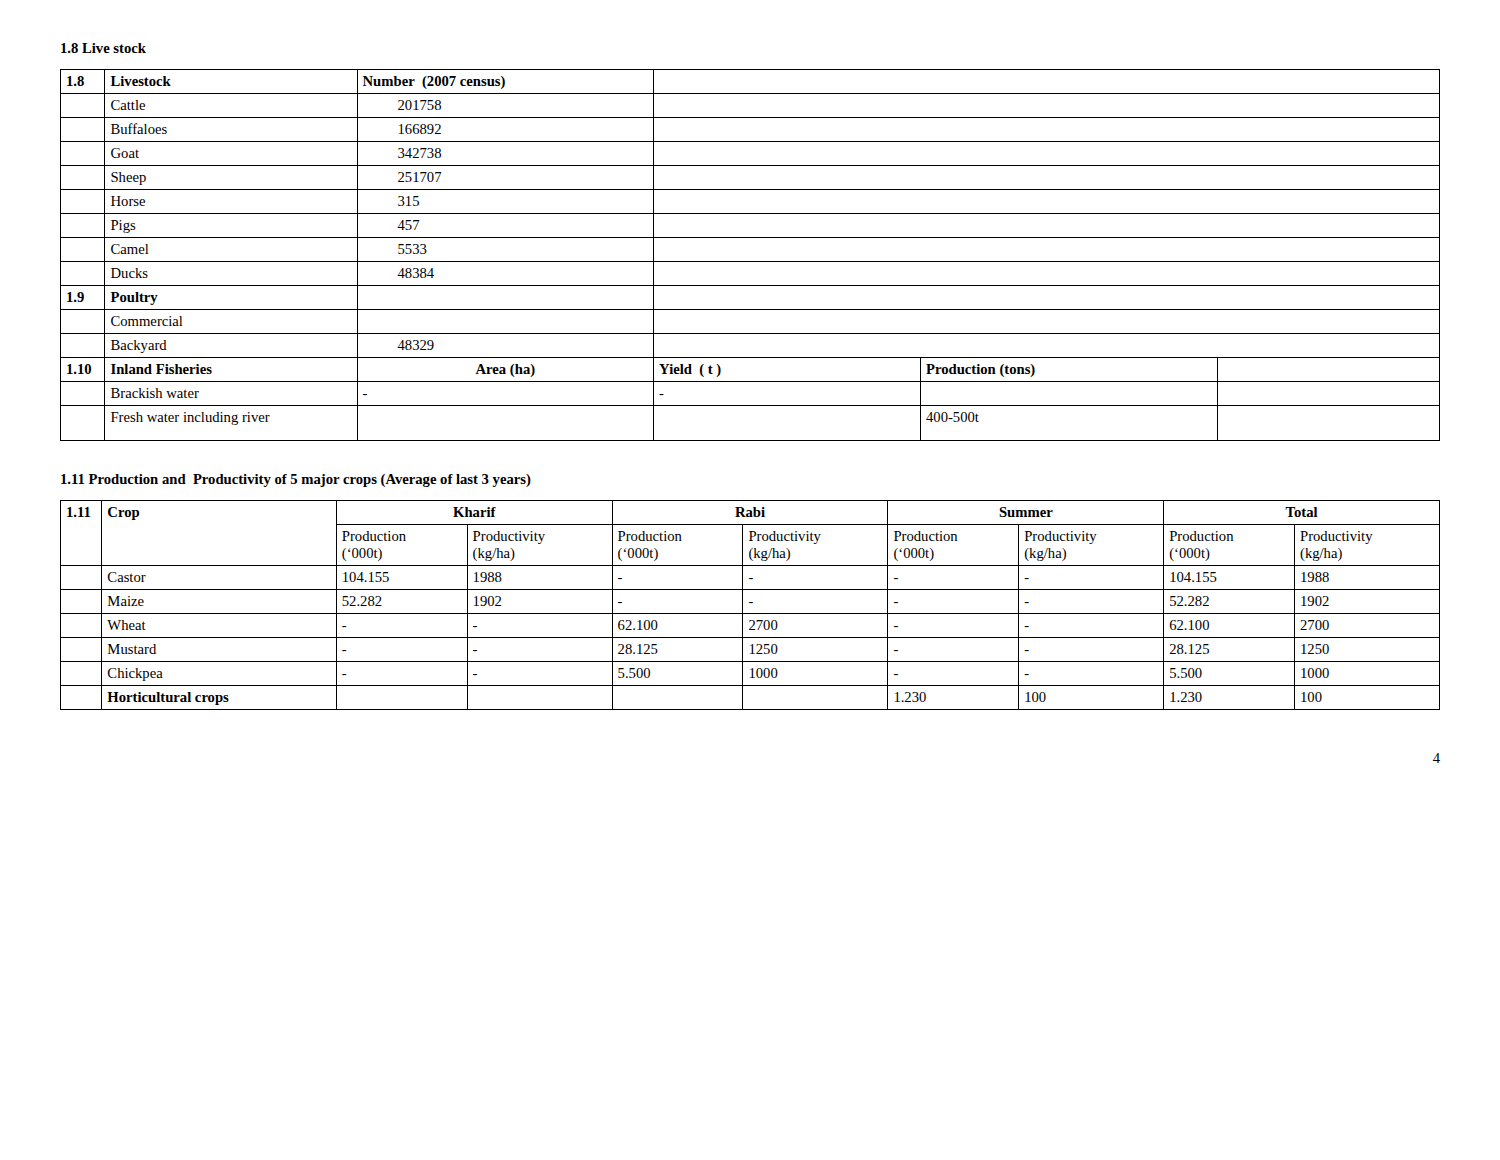1.8 Live stock
| 1.8 | Livestock | Number (2007 census) | |
| | Cattle | 201758 | |
| | Buffaloes | 166892 | |
| | Goat | 342738 | |
| | Sheep | 251707 | |
| | Horse | 315 | |
| | Pigs | 457 | |
| | Camel | 5533 | |
| | Ducks | 48384 | |
| 1.9 | Poultry | | |
| | Commercial | | |
| | Backyard | 48329 | |
| 1.10 | Inland Fisheries | Area (ha) | Yield ( t ) | Production (tons) | |
| | Brackish water | - | - | | |
| | Fresh water including river | | | 400-500t | |
1.11 Production and Productivity of 5 major crops (Average of last 3 years)
| 1.11 | Crop | Kharif | Rabi | Summer | Total |
| Production (‘000t) | Productivity (kg/ha) | Production (‘000t) | Productivity (kg/ha) | Production (‘000t) | Productivity (kg/ha) | Production (‘000t) | Productivity (kg/ha) |
| | Castor | 104.155 | 1988 | - | - | - | - | 104.155 | 1988 |
| | Maize | 52.282 | 1902 | - | - | - | - | 52.282 | 1902 |
| | Wheat | - | - | 62.100 | 2700 | - | - | 62.100 | 2700 |
| | Mustard | - | - | 28.125 | 1250 | - | - | 28.125 | 1250 |
| | Chickpea | - | - | 5.500 | 1000 | - | - | 5.500 | 1000 |
| | Horticultural crops | | | | | 1.230 | 100 | 1.230 | 100 |
4